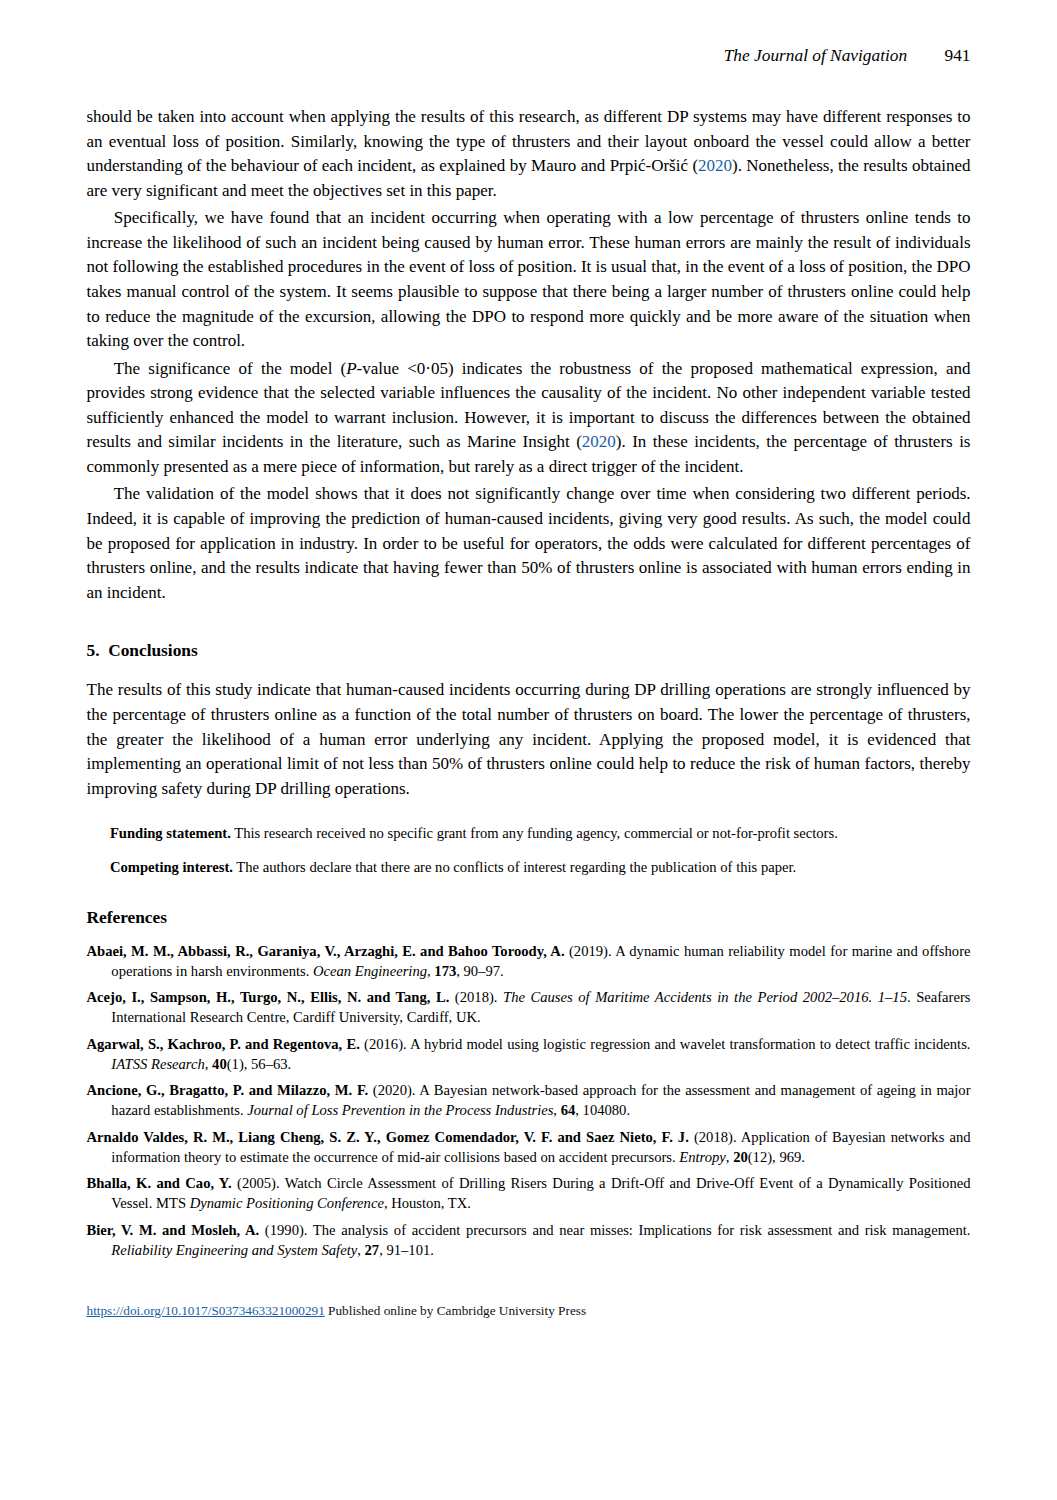The Journal of Navigation 941
should be taken into account when applying the results of this research, as different DP systems may have different responses to an eventual loss of position. Similarly, knowing the type of thrusters and their layout onboard the vessel could allow a better understanding of the behaviour of each incident, as explained by Mauro and Prpić-Oršić (2020). Nonetheless, the results obtained are very significant and meet the objectives set in this paper.
Specifically, we have found that an incident occurring when operating with a low percentage of thrusters online tends to increase the likelihood of such an incident being caused by human error. These human errors are mainly the result of individuals not following the established procedures in the event of loss of position. It is usual that, in the event of a loss of position, the DPO takes manual control of the system. It seems plausible to suppose that there being a larger number of thrusters online could help to reduce the magnitude of the excursion, allowing the DPO to respond more quickly and be more aware of the situation when taking over the control.
The significance of the model (P-value <0·05) indicates the robustness of the proposed mathematical expression, and provides strong evidence that the selected variable influences the causality of the incident. No other independent variable tested sufficiently enhanced the model to warrant inclusion. However, it is important to discuss the differences between the obtained results and similar incidents in the literature, such as Marine Insight (2020). In these incidents, the percentage of thrusters is commonly presented as a mere piece of information, but rarely as a direct trigger of the incident.
The validation of the model shows that it does not significantly change over time when considering two different periods. Indeed, it is capable of improving the prediction of human-caused incidents, giving very good results. As such, the model could be proposed for application in industry. In order to be useful for operators, the odds were calculated for different percentages of thrusters online, and the results indicate that having fewer than 50% of thrusters online is associated with human errors ending in an incident.
5. Conclusions
The results of this study indicate that human-caused incidents occurring during DP drilling operations are strongly influenced by the percentage of thrusters online as a function of the total number of thrusters on board. The lower the percentage of thrusters, the greater the likelihood of a human error underlying any incident. Applying the proposed model, it is evidenced that implementing an operational limit of not less than 50% of thrusters online could help to reduce the risk of human factors, thereby improving safety during DP drilling operations.
Funding statement. This research received no specific grant from any funding agency, commercial or not-for-profit sectors.
Competing interest. The authors declare that there are no conflicts of interest regarding the publication of this paper.
References
Abaei, M. M., Abbassi, R., Garaniya, V., Arzaghi, E. and Bahoo Toroody, A. (2019). A dynamic human reliability model for marine and offshore operations in harsh environments. Ocean Engineering, 173, 90–97.
Acejo, I., Sampson, H., Turgo, N., Ellis, N. and Tang, L. (2018). The Causes of Maritime Accidents in the Period 2002–2016. 1–15. Seafarers International Research Centre, Cardiff University, Cardiff, UK.
Agarwal, S., Kachroo, P. and Regentova, E. (2016). A hybrid model using logistic regression and wavelet transformation to detect traffic incidents. IATSS Research, 40(1), 56–63.
Ancione, G., Bragatto, P. and Milazzo, M. F. (2020). A Bayesian network-based approach for the assessment and management of ageing in major hazard establishments. Journal of Loss Prevention in the Process Industries, 64, 104080.
Arnaldo Valdes, R. M., Liang Cheng, S. Z. Y., Gomez Comendador, V. F. and Saez Nieto, F. J. (2018). Application of Bayesian networks and information theory to estimate the occurrence of mid-air collisions based on accident precursors. Entropy, 20(12), 969.
Bhalla, K. and Cao, Y. (2005). Watch Circle Assessment of Drilling Risers During a Drift-Off and Drive-Off Event of a Dynamically Positioned Vessel. MTS Dynamic Positioning Conference, Houston, TX.
Bier, V. M. and Mosleh, A. (1990). The analysis of accident precursors and near misses: Implications for risk assessment and risk management. Reliability Engineering and System Safety, 27, 91–101.
https://doi.org/10.1017/S0373463321000291 Published online by Cambridge University Press